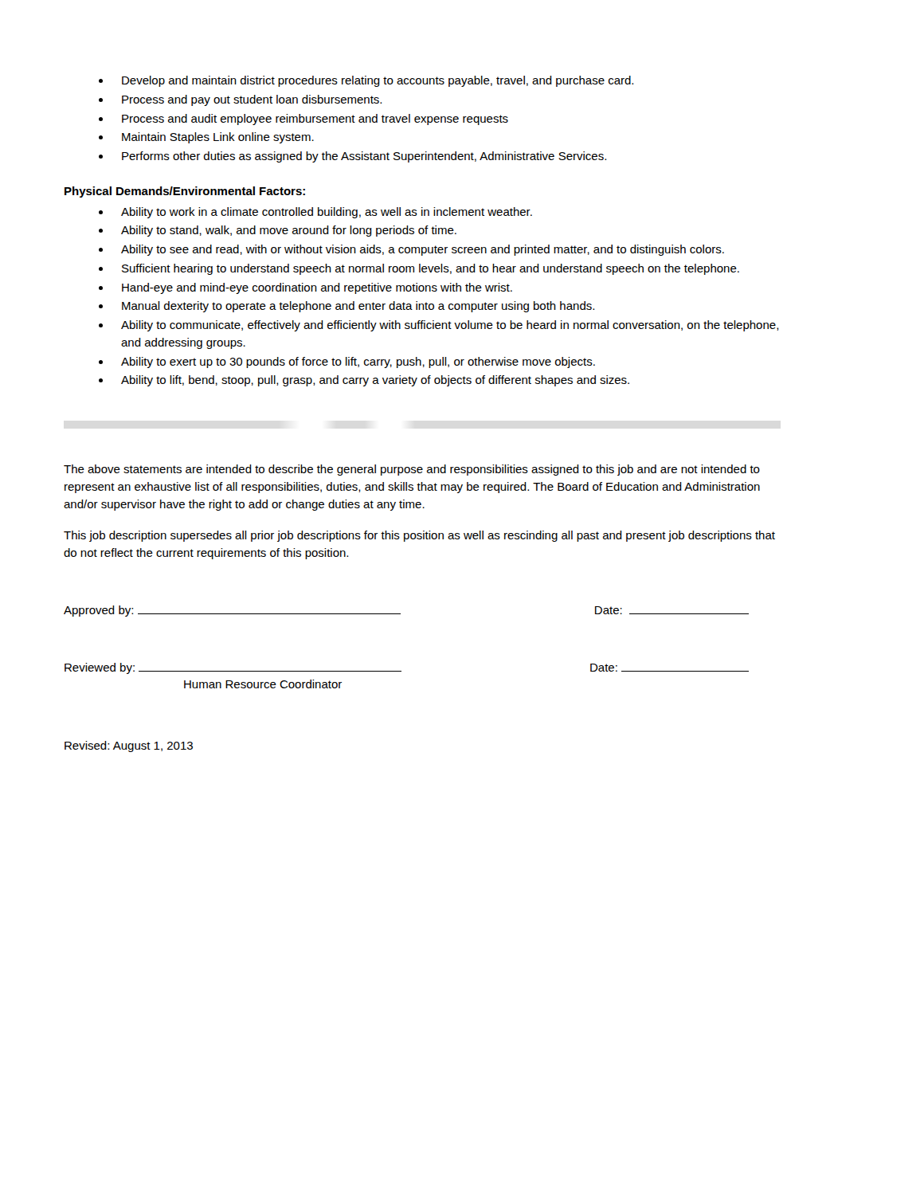Develop and maintain district procedures relating to accounts payable, travel, and purchase card.
Process and pay out student loan disbursements.
Process and audit employee reimbursement and travel expense requests
Maintain Staples Link online system.
Performs other duties as assigned by the Assistant Superintendent, Administrative Services.
Physical Demands/Environmental Factors:
Ability to work in a climate controlled building, as well as in inclement weather.
Ability to stand, walk, and move around for long periods of time.
Ability to see and read, with or without vision aids, a computer screen and printed matter, and to distinguish colors.
Sufficient hearing to understand speech at normal room levels, and to hear and understand speech on the telephone.
Hand-eye and mind-eye coordination and repetitive motions with the wrist.
Manual dexterity to operate a telephone and enter data into a computer using both hands.
Ability to communicate, effectively and efficiently with sufficient volume to be heard in normal conversation, on the telephone, and addressing groups.
Ability to exert up to 30 pounds of force to lift, carry, push, pull, or otherwise move objects.
Ability to lift, bend, stoop, pull, grasp, and carry a variety of objects of different shapes and sizes.
The above statements are intended to describe the general purpose and responsibilities assigned to this job and are not intended to represent an exhaustive list of all responsibilities, duties, and skills that may be required. The Board of Education and Administration and/or supervisor have the right to add or change duties at any time.
This job description supersedes all prior job descriptions for this position as well as rescinding all past and present job descriptions that do not reflect the current requirements of this position.
Approved by: Date:
Reviewed by: Date:
Human Resource Coordinator
Revised: August 1, 2013